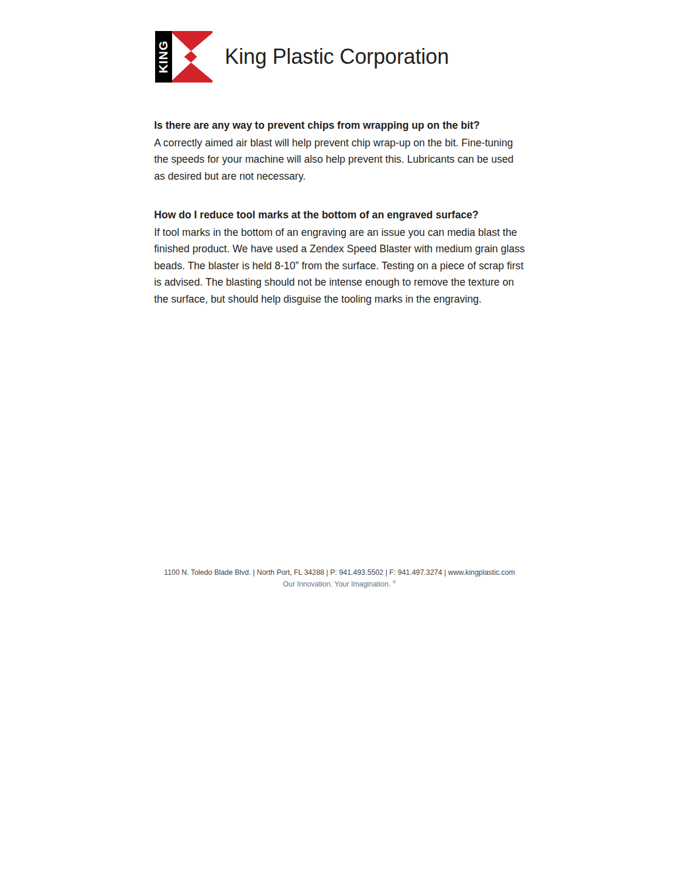KING
King Plastic Corporation
Is there are any way to prevent chips from wrapping up on the bit?
A correctly aimed air blast will help prevent chip wrap-up on the bit. Fine-tuning the speeds for your machine will also help prevent this. Lubricants can be used as desired but are not necessary.
How do I reduce tool marks at the bottom of an engraved surface?
If tool marks in the bottom of an engraving are an issue you can media blast the finished product. We have used a Zendex Speed Blaster with medium grain glass beads. The blaster is held 8-10” from the surface. Testing on a piece of scrap first is advised. The blasting should not be intense enough to remove the texture on the surface, but should help disguise the tooling marks in the engraving.
1100 N. Toledo Blade Blvd. | North Port, FL 34288 | P: 941.493.5502 | F: 941.497.3274 | www.kingplastic.com
Our Innovation. Your Imagination. ®